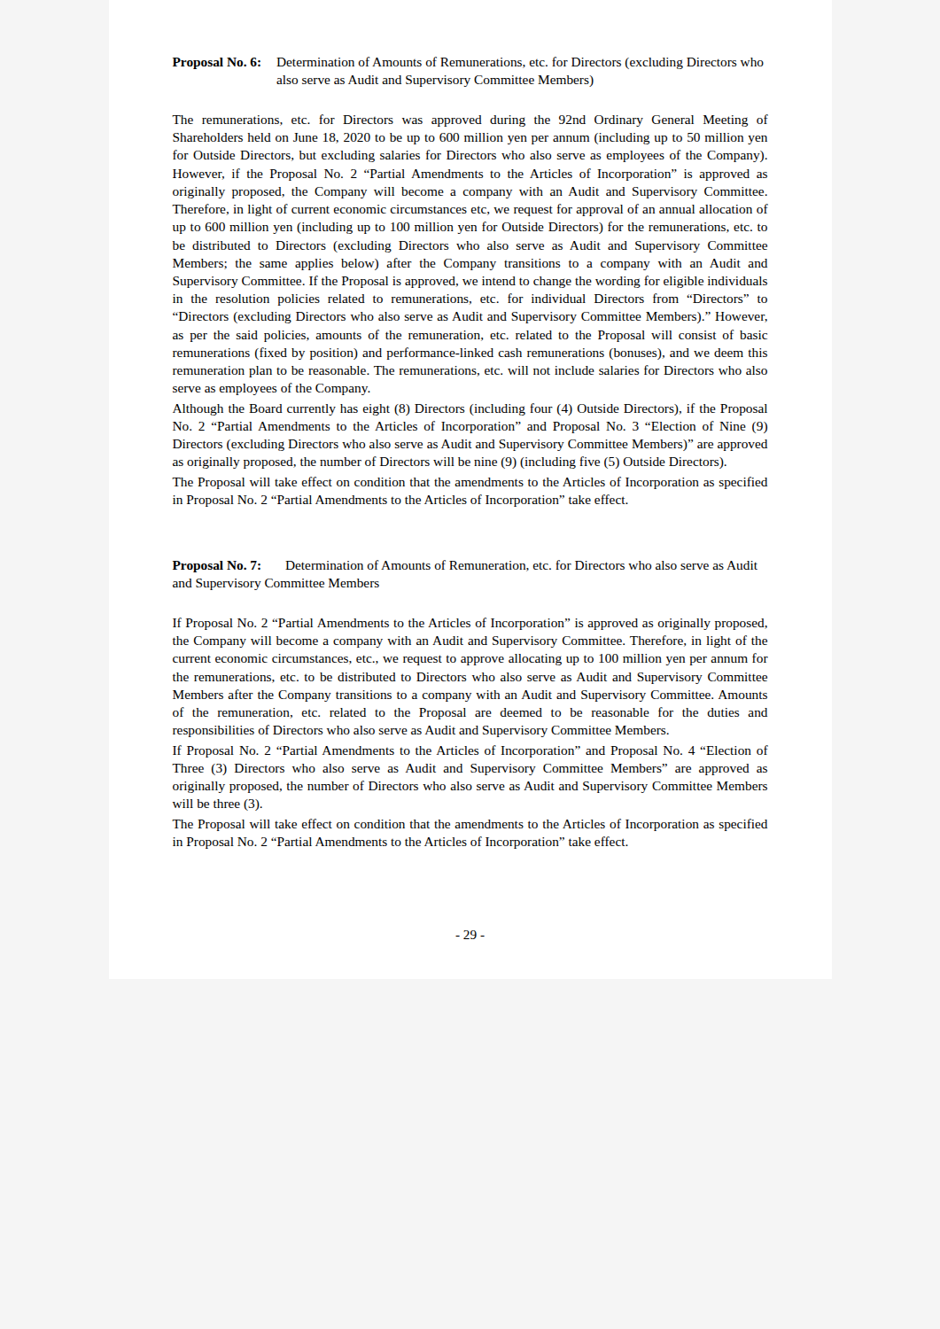Proposal No. 6: Determination of Amounts of Remunerations, etc. for Directors (excluding Directors who also serve as Audit and Supervisory Committee Members)
The remunerations, etc. for Directors was approved during the 92nd Ordinary General Meeting of Shareholders held on June 18, 2020 to be up to 600 million yen per annum (including up to 50 million yen for Outside Directors, but excluding salaries for Directors who also serve as employees of the Company). However, if the Proposal No. 2 “Partial Amendments to the Articles of Incorporation” is approved as originally proposed, the Company will become a company with an Audit and Supervisory Committee. Therefore, in light of current economic circumstances etc, we request for approval of an annual allocation of up to 600 million yen (including up to 100 million yen for Outside Directors) for the remunerations, etc. to be distributed to Directors (excluding Directors who also serve as Audit and Supervisory Committee Members; the same applies below) after the Company transitions to a company with an Audit and Supervisory Committee. If the Proposal is approved, we intend to change the wording for eligible individuals in the resolution policies related to remunerations, etc. for individual Directors from “Directors” to “Directors (excluding Directors who also serve as Audit and Supervisory Committee Members).” However, as per the said policies, amounts of the remuneration, etc. related to the Proposal will consist of basic remunerations (fixed by position) and performance-linked cash remunerations (bonuses), and we deem this remuneration plan to be reasonable. The remunerations, etc. will not include salaries for Directors who also serve as employees of the Company.
Although the Board currently has eight (8) Directors (including four (4) Outside Directors), if the Proposal No. 2 “Partial Amendments to the Articles of Incorporation” and Proposal No. 3 “Election of Nine (9) Directors (excluding Directors who also serve as Audit and Supervisory Committee Members)” are approved as originally proposed, the number of Directors will be nine (9) (including five (5) Outside Directors).
The Proposal will take effect on condition that the amendments to the Articles of Incorporation as specified in Proposal No. 2 “Partial Amendments to the Articles of Incorporation” take effect.
Proposal No. 7: Determination of Amounts of Remuneration, etc. for Directors who also serve as Audit and Supervisory Committee Members
If Proposal No. 2 “Partial Amendments to the Articles of Incorporation” is approved as originally proposed, the Company will become a company with an Audit and Supervisory Committee. Therefore, in light of the current economic circumstances, etc., we request to approve allocating up to 100 million yen per annum for the remunerations, etc. to be distributed to Directors who also serve as Audit and Supervisory Committee Members after the Company transitions to a company with an Audit and Supervisory Committee. Amounts of the remuneration, etc. related to the Proposal are deemed to be reasonable for the duties and responsibilities of Directors who also serve as Audit and Supervisory Committee Members.
If Proposal No. 2 “Partial Amendments to the Articles of Incorporation” and Proposal No. 4 “Election of Three (3) Directors who also serve as Audit and Supervisory Committee Members” are approved as originally proposed, the number of Directors who also serve as Audit and Supervisory Committee Members will be three (3).
The Proposal will take effect on condition that the amendments to the Articles of Incorporation as specified in Proposal No. 2 “Partial Amendments to the Articles of Incorporation” take effect.
- 29 -